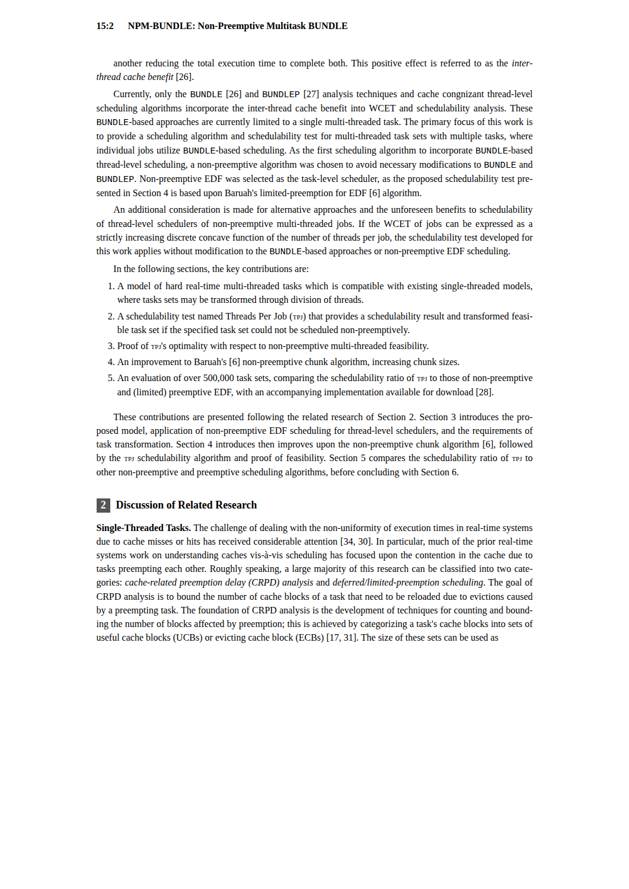15:2 NPM-BUNDLE: Non-Preemptive Multitask BUNDLE
another reducing the total execution time to complete both. This positive effect is referred to as the inter-thread cache benefit [26].
Currently, only the BUNDLE [26] and BUNDLEP [27] analysis techniques and cache congnizant thread-level scheduling algorithms incorporate the inter-thread cache benefit into WCET and schedulability analysis. These BUNDLE-based approaches are currently limited to a single multi-threaded task. The primary focus of this work is to provide a scheduling algorithm and schedulability test for multi-threaded task sets with multiple tasks, where individual jobs utilize BUNDLE-based scheduling. As the first scheduling algorithm to incorporate BUNDLE-based thread-level scheduling, a non-preemptive algorithm was chosen to avoid necessary modifications to BUNDLE and BUNDLEP. Non-preemptive EDF was selected as the task-level scheduler, as the proposed schedulability test presented in Section 4 is based upon Baruah's limited-preemption for EDF [6] algorithm.
An additional consideration is made for alternative approaches and the unforeseen benefits to schedulability of thread-level schedulers of non-preemptive multi-threaded jobs. If the WCET of jobs can be expressed as a strictly increasing discrete concave function of the number of threads per job, the schedulability test developed for this work applies without modification to the BUNDLE-based approaches or non-preemptive EDF scheduling.
In the following sections, the key contributions are:
A model of hard real-time multi-threaded tasks which is compatible with existing single-threaded models, where tasks sets may be transformed through division of threads.
A schedulability test named Threads Per Job (tpj) that provides a schedulability result and transformed feasible task set if the specified task set could not be scheduled non-preemptively.
Proof of tpj's optimality with respect to non-preemptive multi-threaded feasibility.
An improvement to Baruah's [6] non-preemptive chunk algorithm, increasing chunk sizes.
An evaluation of over 500,000 task sets, comparing the schedulability ratio of tpj to those of non-preemptive and (limited) preemptive EDF, with an accompanying implementation available for download [28].
These contributions are presented following the related research of Section 2. Section 3 introduces the proposed model, application of non-preemptive EDF scheduling for thread-level schedulers, and the requirements of task transformation. Section 4 introduces then improves upon the non-preemptive chunk algorithm [6], followed by the tpj schedulability algorithm and proof of feasibility. Section 5 compares the schedulability ratio of tpj to other non-preemptive and preemptive scheduling algorithms, before concluding with Section 6.
2 Discussion of Related Research
Single-Threaded Tasks. The challenge of dealing with the non-uniformity of execution times in real-time systems due to cache misses or hits has received considerable attention [34, 30]. In particular, much of the prior real-time systems work on understanding caches vis-à-vis scheduling has focused upon the contention in the cache due to tasks preempting each other. Roughly speaking, a large majority of this research can be classified into two categories: cache-related preemption delay (CRPD) analysis and deferred/limited-preemption scheduling. The goal of CRPD analysis is to bound the number of cache blocks of a task that need to be reloaded due to evictions caused by a preempting task. The foundation of CRPD analysis is the development of techniques for counting and bounding the number of blocks affected by preemption; this is achieved by categorizing a task's cache blocks into sets of useful cache blocks (UCBs) or evicting cache block (ECBs) [17, 31]. The size of these sets can be used as